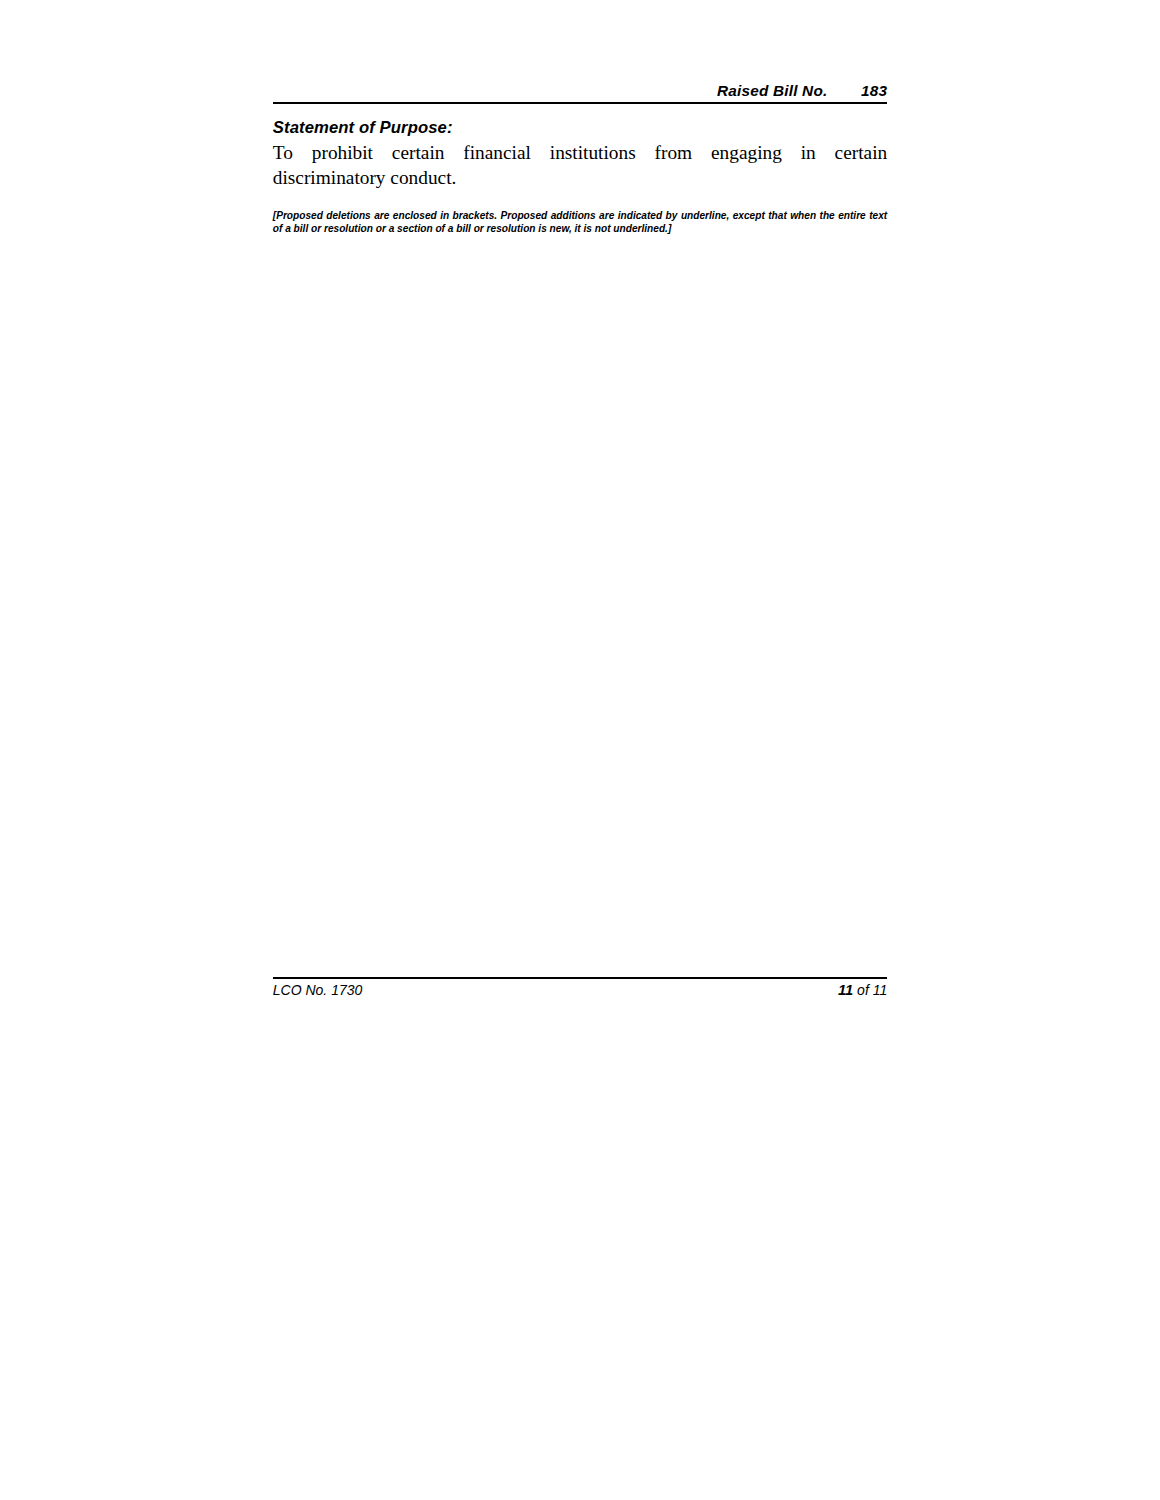Raised Bill No. 183
Statement of Purpose:
To prohibit certain financial institutions from engaging in certain discriminatory conduct.
[Proposed deletions are enclosed in brackets. Proposed additions are indicated by underline, except that when the entire text of a bill or resolution or a section of a bill or resolution is new, it is not underlined.]
LCO No. 1730 11 of 11